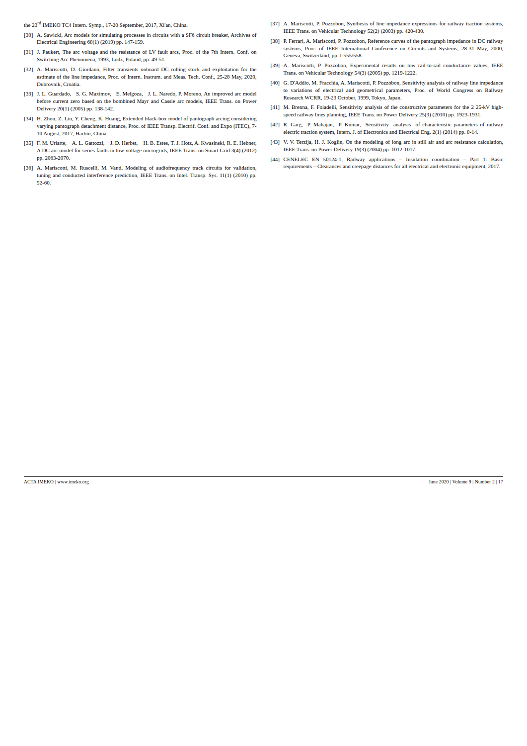the 23rd IMEKO TC4 Intern. Symp., 17-20 September, 2017, Xi'an, China.
[30] A. Sawicki, Arc models for simulating processes in circuits with a SF6 circuit breaker, Archives of Electrical Engineering 68(1) (2019) pp. 147-159.
[31] J. Paukert, The arc voltage and the resistance of LV fault arcs, Proc. of the 7th Intern. Conf. on Switching Arc Phenomena, 1993, Lodz, Poland, pp. 49-51.
[32] A. Mariscotti, D. Giordano, Filter transients onboard DC rolling stock and exploitation for the estimate of the line impedance, Proc. of Intern. Instrum. and Meas. Tech. Conf., 25-28 May, 2020, Dubrovnik, Croatia.
[33] J. L. Guardado, S. G. Maximov, E. Melgoza, J. L. Naredo, P. Moreno, An improved arc model before current zero based on the bombined Mayr and Cassie arc models, IEEE Trans. on Power Delivery 20(1) (2005) pp. 138-142.
[34] H. Zhou, Z. Liu, Y. Cheng, K. Huang, Extended black-box model of pantograph arcing considering varying pantograph detachment distance, Proc. of IEEE Transp. Electrif. Conf. and Expo (ITEC), 7-10 August, 2017, Harbin, China.
[35] F. M. Uriarte, A. L. Gattozzi, J. D. Herbst, H. B. Estes, T. J. Hotz, A. Kwasinski, R. E. Hebner, A DC arc model for series faults in low voltage microgrids, IEEE Trans. on Smart Grid 3(4) (2012) pp. 2063-2070.
[36] A. Mariscotti, M. Ruscelli, M. Vanti, Modeling of audiofrequency track circuits for validation, tuning and conducted interference prediction, IEEE Trans. on Intel. Transp. Sys. 11(1) (2010) pp. 52-60.
[37] A. Mariscotti, P. Pozzobon, Synthesis of line impedance expressions for railway traction systems, IEEE Trans. on Vehicular Technology 52(2) (2003) pp. 420-430.
[38] P. Ferrari, A. Mariscotti, P. Pozzobon, Reference curves of the pantograph impedance in DC railway systems, Proc. of IEEE International Conference on Circuits and Systems, 28-31 May, 2000, Geneva, Switzerland, pp. I-555/558.
[39] A. Mariscotti, P. Pozzobon, Experimental results on low rail-to-rail conductance values, IEEE Trans. on Vehicular Technology 54(3) (2005) pp. 1219-1222.
[40] G. D'Addio, M. Fracchia, A. Mariscotti, P. Pozzobon, Sensitivity analysis of railway line impedance to variations of electrical and geometrical parameters, Proc. of World Congress on Railway Research WCRR, 19-23 October, 1999, Tokyo, Japan.
[41] M. Brenna, F. Foiadelli, Sensitivity analysis of the constructive parameters for the 2 25-kV high-speed railway lines planning, IEEE Trans. on Power Delivery 25(3) (2010) pp. 1923-1931.
[42] R. Garg, P. Mahajan, P. Kumar, Sensitivity analysis of characteristic parameters of railway electric traction system, Intern. J. of Electronics and Electrical Eng. 2(1) (2014) pp. 8-14.
[43] V. V. Terzija, H. J. Koglin, On the modeling of long arc in still air and arc resistance calculation, IEEE Trans. on Power Delivery 19(3) (2004) pp. 1012-1017.
[44] CENELEC EN 50124-1, Railway applications – Insulation coordination – Part 1: Basic requirements – Clearances and creepage distances for all electrical and electronic equipment, 2017.
ACTA IMEKO | www.imeko.org June 2020 | Volume 9 | Number 2 | 17